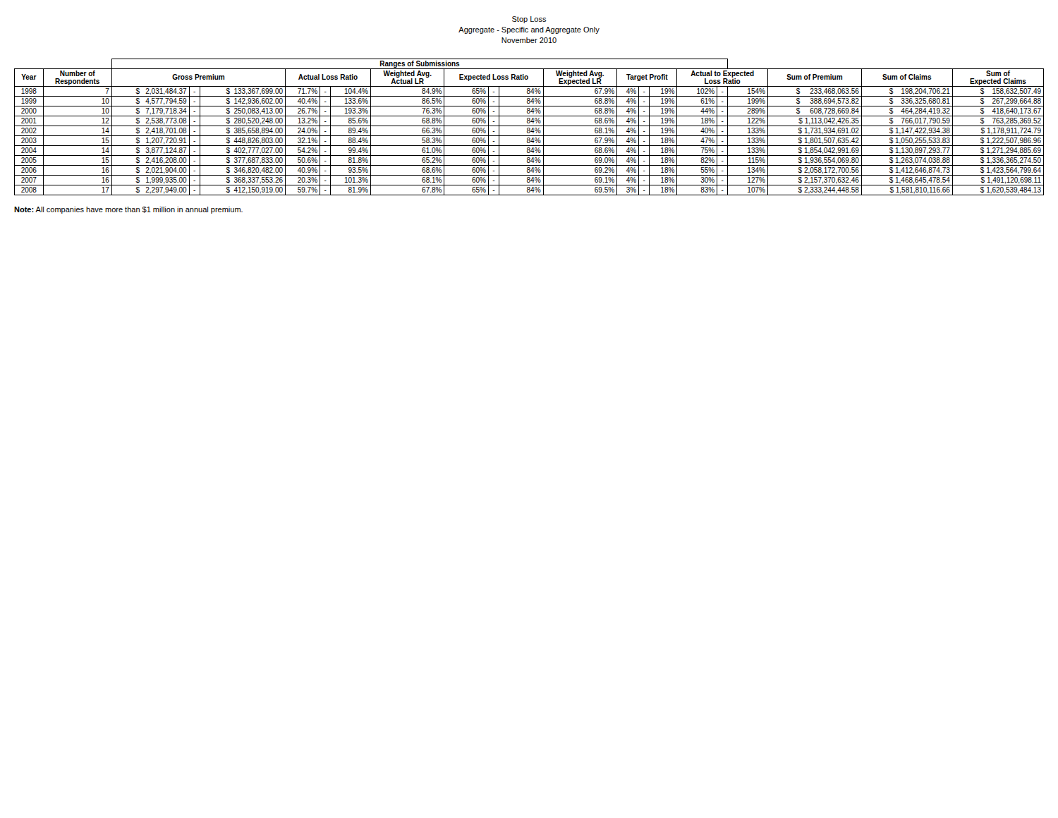Stop Loss
Aggregate - Specific and Aggregate Only
November 2010
| | Ranges of Submissions | |
| --- | --- | --- |
| Year | Number of Respondents | Gross Premium | Actual Loss Ratio | Weighted Avg. Actual LR | Expected Loss Ratio | Weighted Avg. Expected LR | Target Profit | Actual to Expected Loss Ratio | Sum of Premium | Sum of Claims | Sum of Expected Claims |
| 1998 | 7 | $ 2,031,484.37 | - | $ 133,367,699.00 | 71.7% | - | 104.4% | 84.9% | 65% | - | 84% | 67.9% | 4% | - | 19% | 102% | - | 154% | $ 233,468,063.56 | $ 198,204,706.21 | $ 158,632,507.49 |
| 1999 | 10 | $ 4,577,794.59 | - | $ 142,936,602.00 | 40.4% | - | 133.6% | 86.5% | 60% | - | 84% | 68.8% | 4% | - | 19% | 61% | - | 199% | $ 388,694,573.82 | $ 336,325,680.81 | $ 267,299,664.88 |
| 2000 | 10 | $ 7,179,718.34 | - | $ 250,083,413.00 | 26.7% | - | 193.3% | 76.3% | 60% | - | 84% | 68.8% | 4% | - | 19% | 44% | - | 289% | $ 608,728,669.84 | $ 464,284,419.32 | $ 418,640,173.67 |
| 2001 | 12 | $ 2,538,773.08 | - | $ 280,520,248.00 | 13.2% | - | 85.6% | 68.8% | 60% | - | 84% | 68.6% | 4% | - | 19% | 18% | - | 122% | $ 1,113,042,426.35 | $ 766,017,790.59 | $ 763,285,369.52 |
| 2002 | 14 | $ 2,418,701.08 | - | $ 385,658,894.00 | 24.0% | - | 89.4% | 66.3% | 60% | - | 84% | 68.1% | 4% | - | 19% | 40% | - | 133% | $ 1,731,934,691.02 | $ 1,147,422,934.38 | $ 1,178,911,724.79 |
| 2003 | 15 | $ 1,207,720.91 | - | $ 448,826,803.00 | 32.1% | - | 88.4% | 58.3% | 60% | - | 84% | 67.9% | 4% | - | 18% | 47% | - | 133% | $ 1,801,507,635.42 | $ 1,050,255,533.83 | $ 1,222,507,986.96 |
| 2004 | 14 | $ 3,877,124.87 | - | $ 402,777,027.00 | 54.2% | - | 99.4% | 61.0% | 60% | - | 84% | 68.6% | 4% | - | 18% | 75% | - | 133% | $ 1,854,042,991.69 | $ 1,130,897,293.77 | $ 1,271,294,885.69 |
| 2005 | 15 | $ 2,416,208.00 | - | $ 377,687,833.00 | 50.6% | - | 81.8% | 65.2% | 60% | - | 84% | 69.0% | 4% | - | 18% | 82% | - | 115% | $ 1,936,554,069.80 | $ 1,263,074,038.88 | $ 1,336,365,274.50 |
| 2006 | 16 | $ 2,021,904.00 | - | $ 346,820,482.00 | 40.9% | - | 93.5% | 68.6% | 60% | - | 84% | 69.2% | 4% | - | 18% | 55% | - | 134% | $ 2,058,172,700.56 | $ 1,412,646,874.73 | $ 1,423,564,799.64 |
| 2007 | 16 | $ 1,999,935.00 | - | $ 368,337,553.26 | 20.3% | - | 101.3% | 68.1% | 60% | - | 84% | 69.1% | 4% | - | 18% | 30% | - | 127% | $ 2,157,370,632.46 | $ 1,468,645,478.54 | $ 1,491,120,698.11 |
| 2008 | 17 | $ 2,297,949.00 | - | $ 412,150,919.00 | 59.7% | - | 81.9% | 67.8% | 65% | - | 84% | 69.5% | 3% | - | 18% | 83% | - | 107% | $ 2,333,244,448.58 | $ 1,581,810,116.66 | $ 1,620,539,484.13 |
Note: All companies have more than $1 million in annual premium.